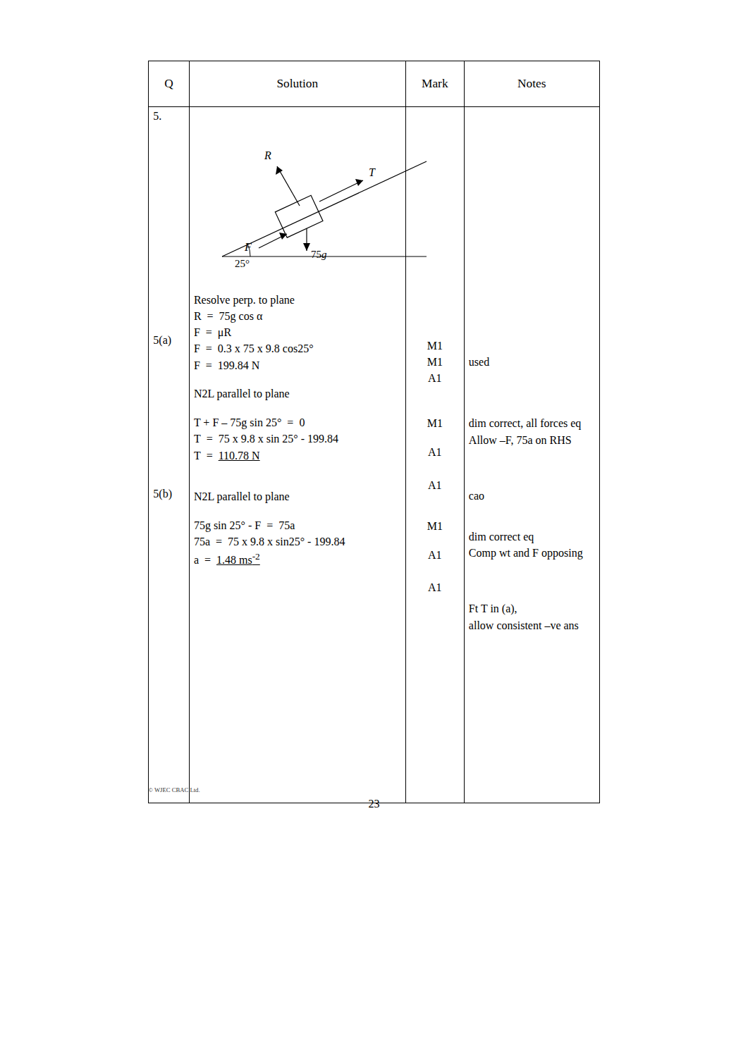| Q | Solution | Mark | Notes |
| --- | --- | --- | --- |
| 5. 5(a) 5(b) | 25° R T F 75 g Resolve perp. to plane R = 75g cos α F = μR F = 0.3 x 75 x 9.8 cos25° F = 199.84 N N2L parallel to plane T + F – 75g sin 25° = 0 T = 75 x 9.8 x sin 25° - 199.84 T = 110.78 N N2L parallel to plane 75g sin 25° - F = 75a 75a = 75 x 9.8 x sin25° - 199.84 a = 1.48 ms -2 | M1 M1 A1 M1 A1 A1 M1 A1 A1 | used dim correct, all forces eq Allow –F, 75a on RHS cao dim correct eq Comp wt and F opposing Ft T in (a), allow consistent –ve ans |
© WJEC CBAC Ltd.
23